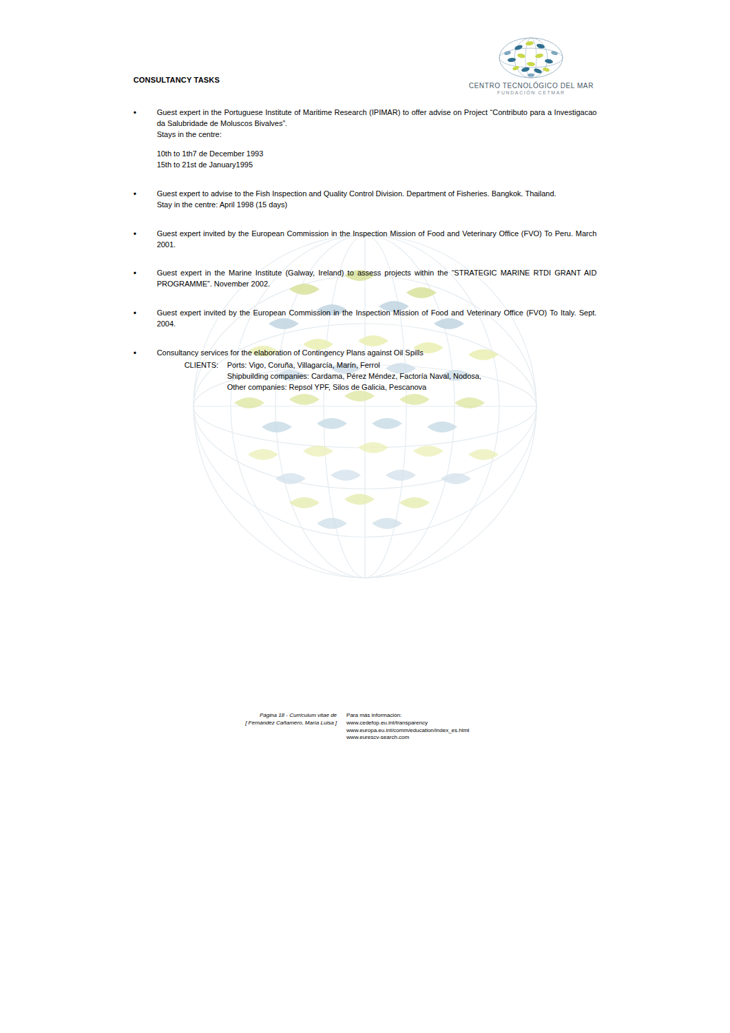CENTRO TECNOLÓGICO DEL MAR
FUNDACIÓN CETMAR
CONSULTANCY TASKS
Guest expert in the Portuguese Institute of Maritime Research (IPIMAR) to offer advise on Project “Contributo para a Investigacao da Salubridade de Moluscos Bivalves”.
Stays in the centre:
10th to 1th7 de December 1993
15th to 21st de January1995
Guest expert to advise to the Fish Inspection and Quality Control Division. Department of Fisheries. Bangkok. Thailand.
Stay in the centre: April 1998 (15 days)
Guest expert invited by the European Commission in the Inspection Mission of Food and Veterinary Office (FVO) To Peru. March 2001.
Guest expert in the Marine Institute (Galway, Ireland) to assess projects within the “STRATEGIC MARINE RTDI GRANT AID PROGRAMME”. November 2002.
Guest expert invited by the European Commission in the Inspection Mission of Food and Veterinary Office (FVO) To Italy. Sept. 2004.
Consultancy services for the elaboration of Contingency Plans against Oil Spills
CLIENTS: Ports: Vigo, Coruña, Villagarcía, Marín, Ferrol Shipbuilding companies: Cardama, Pérez Méndez, Factoría Naval, Nodosa, Other companies: Repsol YPF, Silos de Galicia, Pescanova
Página 18 - Curriculum vitae de
[ Fernández Cañamero, María Luisa ]
Para más información:
www.cedefop.eu.int/transparency
www.europa.eu.int/comm/education/index_es.html
www.eurescv-search.com